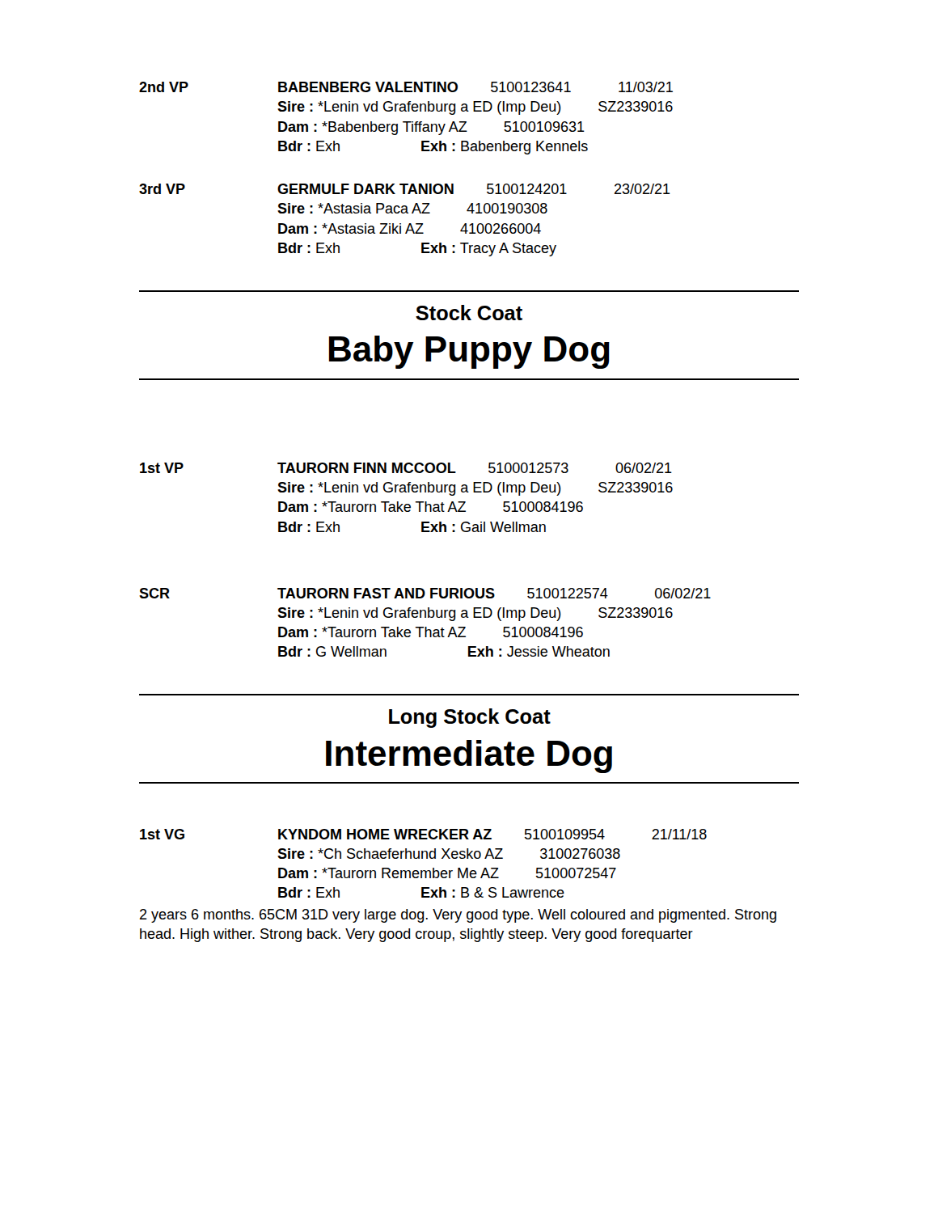2nd VP BABENBERG VALENTINO 510012364111/03/21 Sire : *Lenin vd Grafenburg a ED (Imp Deu)SZ2339016 Dam : *Babenberg Tiffany AZ5100109631 Bdr : ExhExh : Babenberg Kennels
3rd VP GERMULF DARK TANION 510012420123/02/21 Sire : *Astasia Paca AZ4100190308 Dam : *Astasia Ziki AZ4100266004 Bdr : ExhExh : Tracy A Stacey
Stock Coat
Baby Puppy Dog
1st VP TAURORN FINN MCCOOL 510001257306/02/21 Sire : *Lenin vd Grafenburg a ED (Imp Deu)SZ2339016 Dam : *Taurorn Take That AZ5100084196 Bdr : ExhExh : Gail Wellman
SCR TAURORN FAST AND FURIOUS 510012257406/02/21 Sire : *Lenin vd Grafenburg a ED (Imp Deu)SZ2339016 Dam : *Taurorn Take That AZ5100084196 Bdr : G WellmanExh : Jessie Wheaton
Long Stock Coat
Intermediate Dog
1st VG KYNDOM HOME WRECKER AZ 510010995421/11/18 Sire : *Ch Schaeferhund Xesko AZ3100276038 Dam : *Taurorn Remember Me AZ5100072547 Bdr : ExhExh : B & S Lawrence
2 years 6 months. 65CM 31D very large dog. Very good type. Well coloured and pigmented. Strong head. High wither. Strong back. Very good croup, slightly steep. Very good forequarter